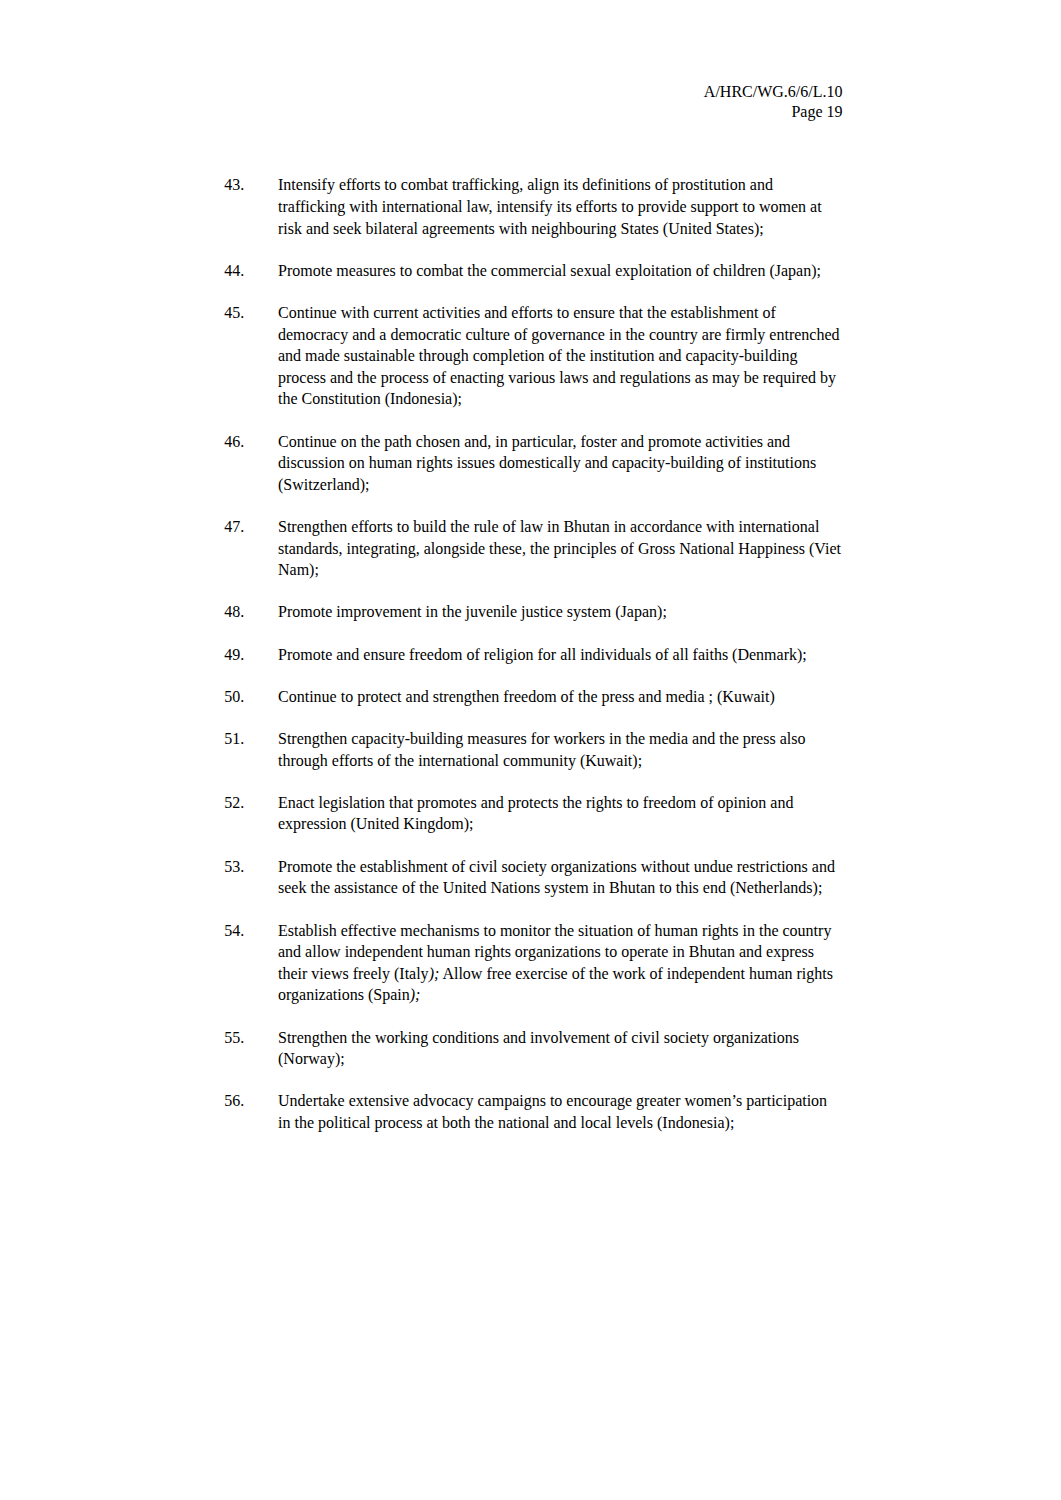A/HRC/WG.6/6/L.10
Page 19
43. Intensify efforts to combat trafficking, align its definitions of prostitution and trafficking with international law, intensify its efforts to provide support to women at risk and seek bilateral agreements with neighbouring States (United States);
44. Promote measures to combat the commercial sexual exploitation of children (Japan);
45. Continue with current activities and efforts to ensure that the establishment of democracy and a democratic culture of governance in the country are firmly entrenched and made sustainable through completion of the institution and capacity-building process and the process of enacting various laws and regulations as may be required by the Constitution (Indonesia);
46. Continue on the path chosen and, in particular, foster and promote activities and discussion on human rights issues domestically and capacity-building of institutions (Switzerland);
47. Strengthen efforts to build the rule of law in Bhutan in accordance with international standards, integrating, alongside these, the principles of Gross National Happiness (Viet Nam);
48. Promote improvement in the juvenile justice system (Japan);
49. Promote and ensure freedom of religion for all individuals of all faiths (Denmark);
50. Continue to protect and strengthen freedom of the press and media ; (Kuwait)
51. Strengthen capacity-building measures for workers in the media and the press also through efforts of the international community (Kuwait);
52. Enact legislation that promotes and protects the rights to freedom of opinion and expression (United Kingdom);
53. Promote the establishment of civil society organizations without undue restrictions and seek the assistance of the United Nations system in Bhutan to this end (Netherlands);
54. Establish effective mechanisms to monitor the situation of human rights in the country and allow independent human rights organizations to operate in Bhutan and express their views freely (Italy); Allow free exercise of the work of independent human rights organizations (Spain);
55. Strengthen the working conditions and involvement of civil society organizations (Norway);
56. Undertake extensive advocacy campaigns to encourage greater women’s participation in the political process at both the national and local levels (Indonesia);